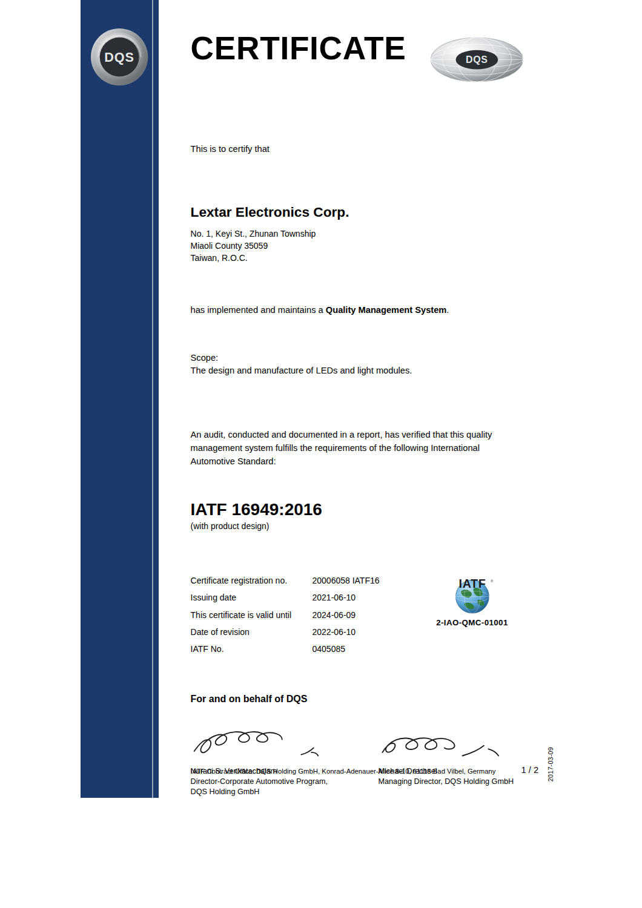DQS
CERTIFICATE
DQS
This is to certify that
Lextar Electronics Corp.
No. 1, Keyi St., Zhunan Township
Miaoli County 35059
Taiwan, R.O.C.
has implemented and maintains a Quality Management System.
Scope:
The design and manufacture of LEDs and light modules.
An audit, conducted and documented in a report, has verified that this quality management system fulfills the requirements of the following International Automotive Standard:
IATF 16949:2016
(with product design)
| Certificate registration no. | 20006058 IATF16 |
| Issuing date | 2021-06-10 |
| This certificate is valid until | 2024-06-09 |
| Date of revision | 2022-06-10 |
| IATF No. | 0405085 |
IATF ®
2-IAO-QMC-01001
For and on behalf of DQS
Nurani S. Venkatachalam
Director-Corporate Automotive Program, DQS Holding GmbH
Michael Drechsel
Managing Director, DQS Holding GmbH
IATF Contract Office: DQS Holding GmbH, Konrad-Adenauer-Allee 8-10, 61118 Bad Vilbel, Germany
1 / 2
2017-03-09